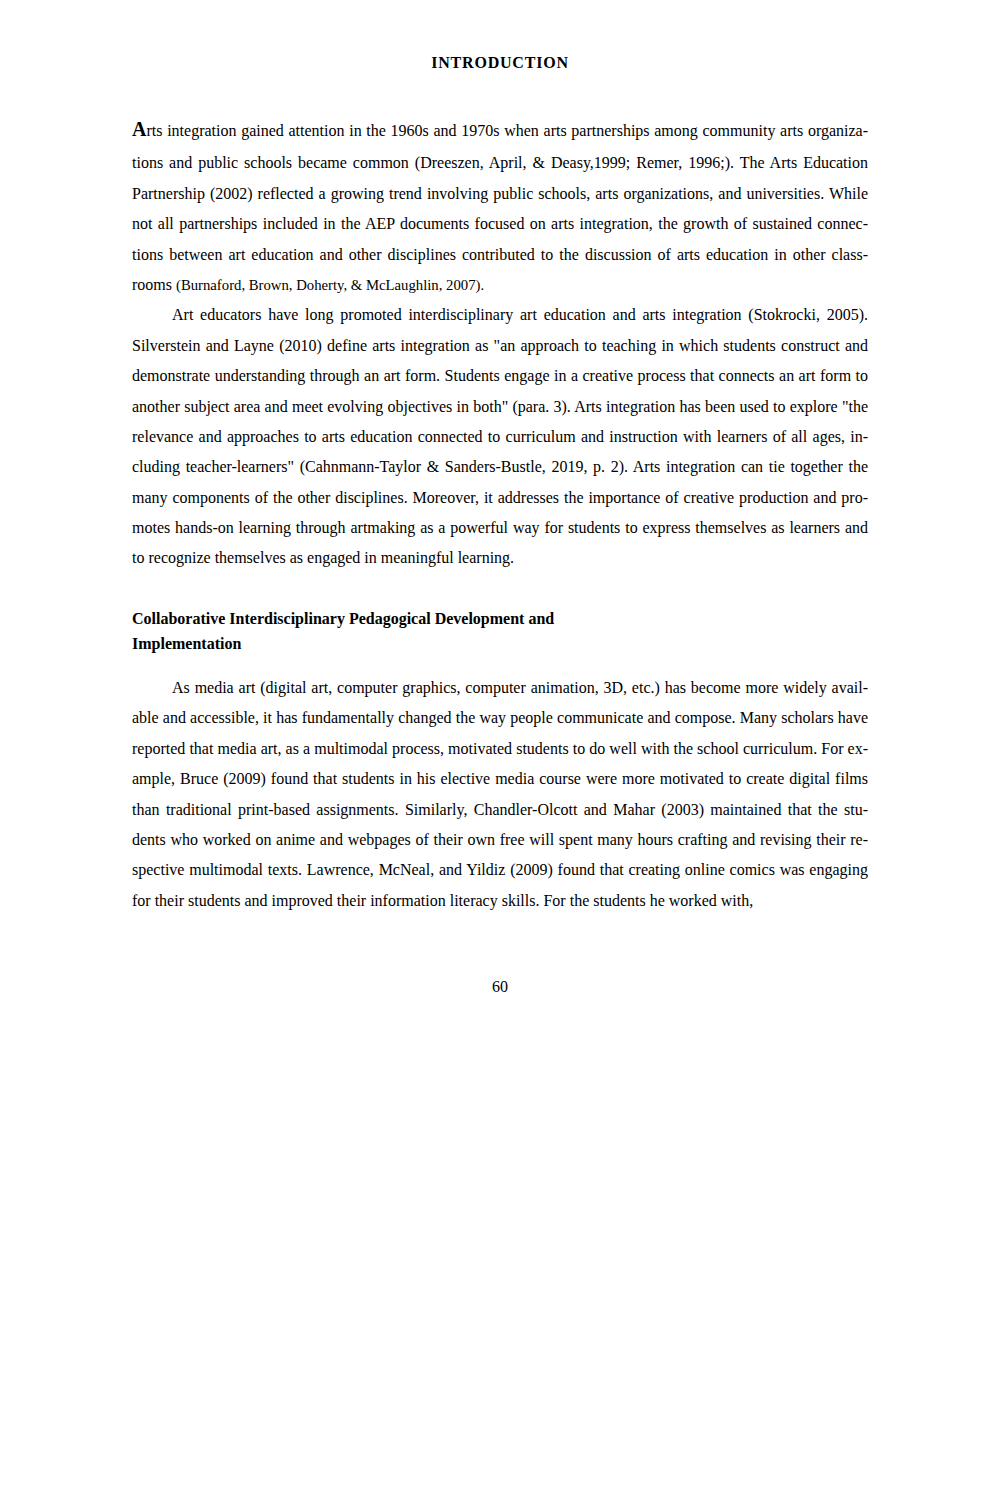INTRODUCTION
Arts integration gained attention in the 1960s and 1970s when arts partnerships among community arts organizations and public schools became common (Dreeszen, April, & Deasy,1999; Remer, 1996;). The Arts Education Partnership (2002) reflected a growing trend involving public schools, arts organizations, and universities. While not all partnerships included in the AEP documents focused on arts integration, the growth of sustained connections between art education and other disciplines contributed to the discussion of arts education in other classrooms (Burnaford, Brown, Doherty, & McLaughlin, 2007).
Art educators have long promoted interdisciplinary art education and arts integration (Stokrocki, 2005). Silverstein and Layne (2010) define arts integration as "an approach to teaching in which students construct and demonstrate understanding through an art form. Students engage in a creative process that connects an art form to another subject area and meet evolving objectives in both" (para. 3). Arts integration has been used to explore "the relevance and approaches to arts education connected to curriculum and instruction with learners of all ages, including teacher-learners" (Cahnmann-Taylor & Sanders-Bustle, 2019, p. 2). Arts integration can tie together the many components of the other disciplines. Moreover, it addresses the importance of creative production and promotes hands-on learning through artmaking as a powerful way for students to express themselves as learners and to recognize themselves as engaged in meaningful learning.
Collaborative Interdisciplinary Pedagogical Development and
Implementation
As media art (digital art, computer graphics, computer animation, 3D, etc.) has become more widely available and accessible, it has fundamentally changed the way people communicate and compose. Many scholars have reported that media art, as a multimodal process, motivated students to do well with the school curriculum. For example, Bruce (2009) found that students in his elective media course were more motivated to create digital films than traditional print-based assignments. Similarly, Chandler-Olcott and Mahar (2003) maintained that the students who worked on anime and webpages of their own free will spent many hours crafting and revising their respective multimodal texts. Lawrence, McNeal, and Yildiz (2009) found that creating online comics was engaging for their students and improved their information literacy skills. For the students he worked with,
60